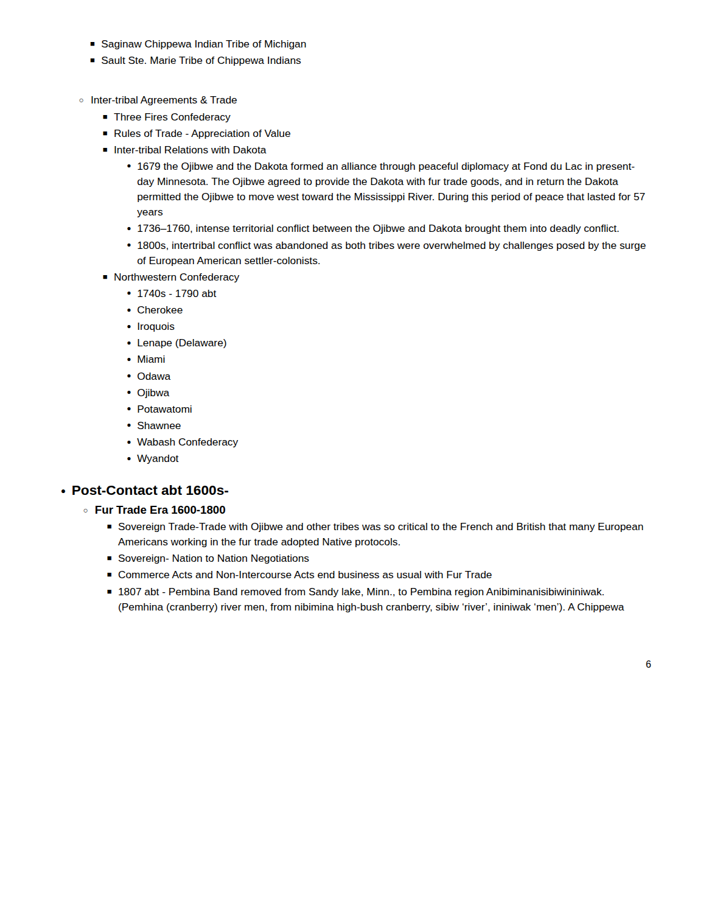Saginaw Chippewa Indian Tribe of Michigan
Sault Ste. Marie Tribe of Chippewa Indians
Inter-tribal Agreements & Trade
Three Fires Confederacy
Rules of Trade - Appreciation of Value
Inter-tribal Relations with Dakota
1679 the Ojibwe and the Dakota formed an alliance through peaceful diplomacy at Fond du Lac in present-day Minnesota. The Ojibwe agreed to provide the Dakota with fur trade goods, and in return the Dakota permitted the Ojibwe to move west toward the Mississippi River. During this period of peace that lasted for 57 years
1736–1760, intense territorial conflict between the Ojibwe and Dakota brought them into deadly conflict.
1800s, intertribal conflict was abandoned as both tribes were overwhelmed by challenges posed by the surge of European American settler-colonists.
Northwestern Confederacy
1740s - 1790 abt
Cherokee
Iroquois
Lenape (Delaware)
Miami
Odawa
Ojibwa
Potawatomi
Shawnee
Wabash Confederacy
Wyandot
Post-Contact abt 1600s-
Fur Trade Era 1600-1800
Sovereign Trade-Trade with Ojibwe and other tribes was so critical to the French and British that many European Americans working in the fur trade adopted Native protocols.
Sovereign- Nation to Nation Negotiations
Commerce Acts and Non-Intercourse Acts end business as usual with Fur Trade
1807 abt - Pembina Band removed from Sandy lake, Minn., to Pembina region Anibiminanisibiwininiwak. (Pemhina (cranberry) river men, from nibimina high-bush cranberry, sibiw ‘river’, ininiwak ‘men’). A Chippewa
6